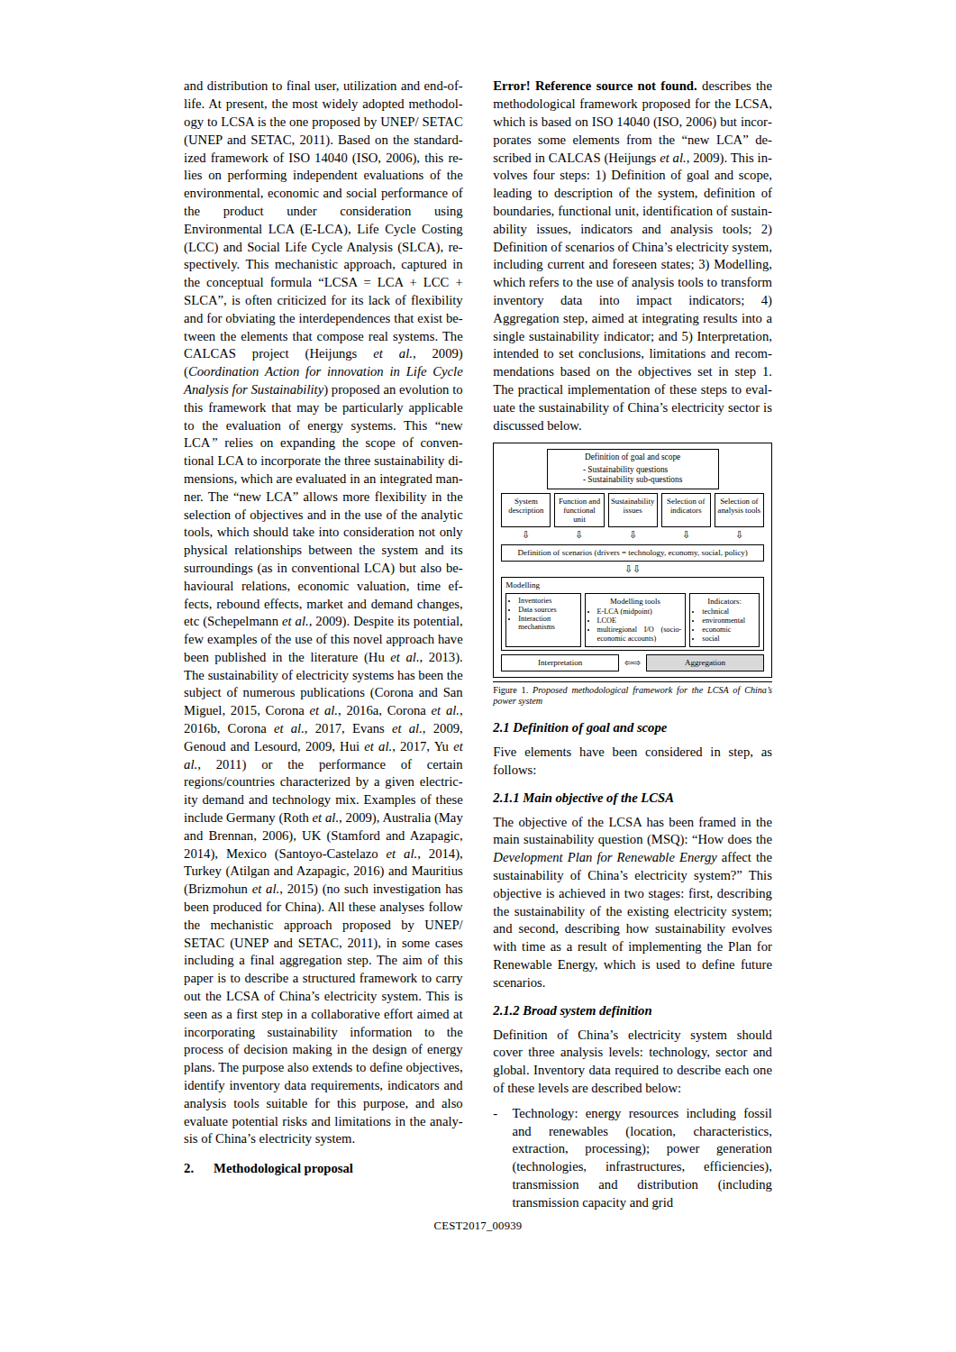and distribution to final user, utilization and end-of-life. At present, the most widely adopted methodology to LCSA is the one proposed by UNEP/ SETAC (UNEP and SETAC, 2011). Based on the standardized framework of ISO 14040 (ISO, 2006), this relies on performing independent evaluations of the environmental, economic and social performance of the product under consideration using Environmental LCA (E-LCA), Life Cycle Costing (LCC) and Social Life Cycle Analysis (SLCA), respectively. This mechanistic approach, captured in the conceptual formula “LCSA = LCA + LCC + SLCA”, is often criticized for its lack of flexibility and for obviating the interdependences that exist between the elements that compose real systems. The CALCAS project (Heijungs et al., 2009) (Coordination Action for innovation in Life Cycle Analysis for Sustainability) proposed an evolution to this framework that may be particularly applicable to the evaluation of energy systems. This “new LCA” relies on expanding the scope of conventional LCA to incorporate the three sustainability dimensions, which are evaluated in an integrated manner. The “new LCA” allows more flexibility in the selection of objectives and in the use of the analytic tools, which should take into consideration not only physical relationships between the system and its surroundings (as in conventional LCA) but also behavioural relations, economic valuation, time effects, rebound effects, market and demand changes, etc (Schepelmann et al., 2009). Despite its potential, few examples of the use of this novel approach have been published in the literature (Hu et al., 2013). The sustainability of electricity systems has been the subject of numerous publications (Corona and San Miguel, 2015, Corona et al., 2016a, Corona et al., 2016b, Corona et al., 2017, Evans et al., 2009, Genoud and Lesourd, 2009, Hui et al., 2017, Yu et al., 2011) or the performance of certain regions/countries characterized by a given electricity demand and technology mix. Examples of these include Germany (Roth et al., 2009), Australia (May and Brennan, 2006), UK (Stamford and Azapagic, 2014), Mexico (Santoyo-Castelazo et al., 2014), Turkey (Atilgan and Azapagic, 2016) and Mauritius (Brizmohun et al., 2015) (no such investigation has been produced for China). All these analyses follow the mechanistic approach proposed by UNEP/ SETAC (UNEP and SETAC, 2011), in some cases including a final aggregation step. The aim of this paper is to describe a structured framework to carry out the LCSA of China’s electricity system. This is seen as a first step in a collaborative effort aimed at incorporating sustainability information to the process of decision making in the design of energy plans. The purpose also extends to define objectives, identify inventory data requirements, indicators and analysis tools suitable for this purpose, and also evaluate potential risks and limitations in the analysis of China’s electricity system.
2. Methodological proposal
Error! Reference source not found. describes the methodological framework proposed for the LCSA, which is based on ISO 14040 (ISO, 2006) but incorporates some elements from the “new LCA” described in CALCAS (Heijungs et al., 2009). This involves four steps: 1) Definition of goal and scope, leading to description of the system, definition of boundaries, functional unit, identification of sustainability issues, indicators and analysis tools; 2) Definition of scenarios of China’s electricity system, including current and foreseen states; 3) Modelling, which refers to the use of analysis tools to transform inventory data into impact indicators; 4) Aggregation step, aimed at integrating results into a single sustainability indicator; and 5) Interpretation, intended to set conclusions, limitations and recommendations based on the objectives set in step 1. The practical implementation of these steps to evaluate the sustainability of China’s electricity sector is discussed below.
Definition of goal and scope
Sustainability questions
Sustainability sub-questions
System
description
Function and
functional unit
Sustainability
issues
Selection of
indicators
Selection of
analysis tools
⇩
⇩
⇩
⇩
⇩
Definition of scenarios (drivers = technology, economy, social, policy)
⇩⇩
Modelling
Inventories
Data sources
Interaction mechanisms
Modelling tools
E-LCA (midpoint)
LCOE
multiregional I/O (socio-economic accounts)
Indicators:
technical
environmental
economic
social
Interpretation
⇦⇨
Aggregation
Figure 1. Proposed methodological framework for the LCSA of China’s power system
2.1 Definition of goal and scope
Five elements have been considered in step, as follows:
2.1.1 Main objective of the LCSA
The objective of the LCSA has been framed in the main sustainability question (MSQ): “How does the Development Plan for Renewable Energy affect the sustainability of China’s electricity system?” This objective is achieved in two stages: first, describing the sustainability of the existing electricity system; and second, describing how sustainability evolves with time as a result of implementing the Plan for Renewable Energy, which is used to define future scenarios.
2.1.2 Broad system definition
Definition of China’s electricity system should cover three analysis levels: technology, sector and global. Inventory data required to describe each one of these levels are described below:
Technology: energy resources including fossil and renewables (location, characteristics, extraction, processing); power generation (technologies, infrastructures, efficiencies), transmission and distribution (including transmission capacity and grid
CEST2017_00939